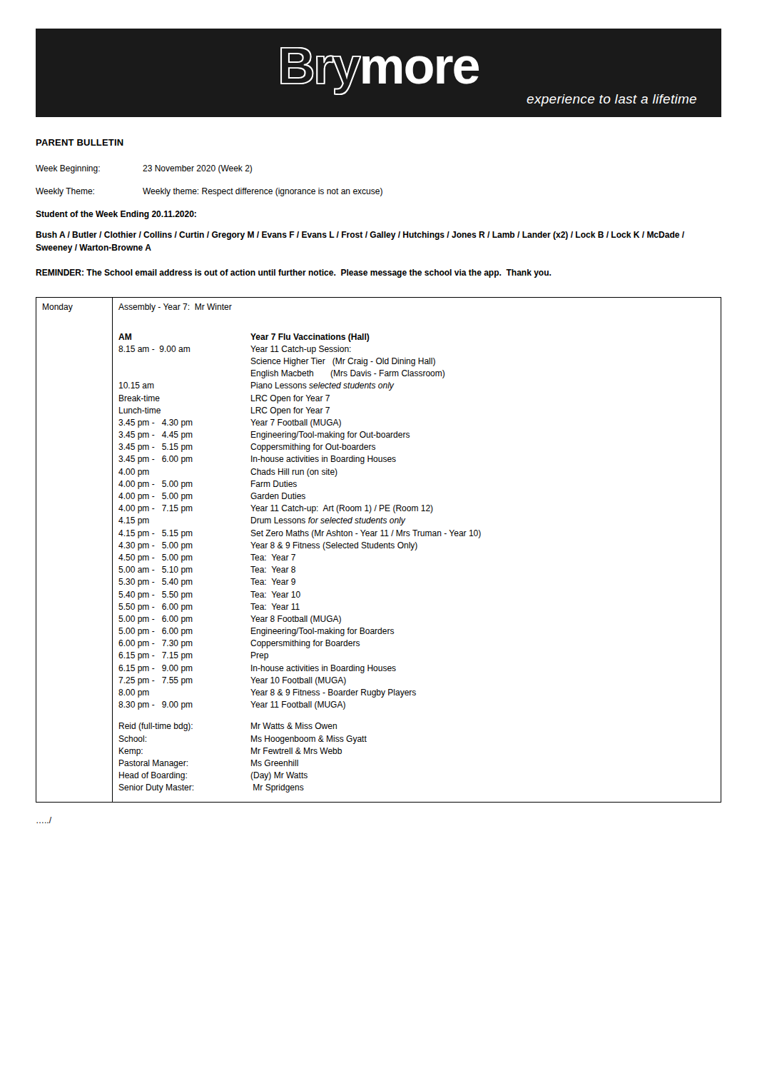Bry more
experience to last a lifetime
PARENT BULLETIN
Week Beginning: 23 November 2020 (Week 2)
Weekly Theme: Weekly theme: Respect difference (ignorance is not an excuse)
Student of the Week Ending 20.11.2020:
Bush A / Butler / Clothier / Collins / Curtin / Gregory M / Evans F / Evans L / Frost / Galley / Hutchings / Jones R / Lamb / Lander (x2) / Lock B / Lock K / McDade / Sweeney / Warton-Browne A
REMINDER: The School email address is out of action until further notice. Please message the school via the app. Thank you.
| Monday | Assembly - Year 7: Mr Winter / AM / Year 7 Flu Vaccinations (Hall) / / 8.15 am - 9.00 am / Year 11 Catch-up Session: / / / Science Higher Tier (Mr Craig - Old Dining Hall) / / / English Macbeth (Mrs Davis - Farm Classroom) / / 10.15 am / Piano Lessons selected students only / / Break-time / LRC Open for Year 7 / / Lunch-time / LRC Open for Year 7 / / 3.45 pm - 4.30 pm / Year 7 Football (MUGA) / / 3.45 pm - 4.45 pm / Engineering/Tool-making for Out-boarders / / 3.45 pm - 5.15 pm / Coppersmithing for Out-boarders / / 3.45 pm - 6.00 pm / In-house activities in Boarding Houses / / 4.00 pm / Chads Hill run (on site) / / 4.00 pm - 5.00 pm / Farm Duties / / 4.00 pm - 5.00 pm / Garden Duties / / 4.00 pm - 7.15 pm / Year 11 Catch-up: Art (Room 1) / PE (Room 12) / / 4.15 pm / Drum Lessons for selected students only / / 4.15 pm - 5.15 pm / Set Zero Maths (Mr Ashton - Year 11 / Mrs Truman - Year 10) / / 4.30 pm - 5.00 pm / Year 8 & 9 Fitness (Selected Students Only) / / 4.50 pm - 5.00 pm / Tea: Year 7 / / 5.00 am - 5.10 pm / Tea: Year 8 / / 5.30 pm - 5.40 pm / Tea: Year 9 / / 5.40 pm - 5.50 pm / Tea: Year 10 / / 5.50 pm - 6.00 pm / Tea: Year 11 / / 5.00 pm - 6.00 pm / Year 8 Football (MUGA) / / 5.00 pm - 6.00 pm / Engineering/Tool-making for Boarders / / 6.00 pm - 7.30 pm / Coppersmithing for Boarders / / 6.15 pm - 7.15 pm / Prep / / 6.15 pm - 9.00 pm / In-house activities in Boarding Houses / / 7.25 pm - 7.55 pm / Year 10 Football (MUGA) / / 8.00 pm / Year 8 & 9 Fitness - Boarder Rugby Players / / 8.30 pm - 9.00 pm / Year 11 Football (MUGA) / / Reid (full-time bdg): / Mr Watts & Miss Owen / / School: / Ms Hoogenboom & Miss Gyatt / / Kemp: / Mr Fewtrell & Mrs Webb / / Pastoral Manager: / Ms Greenhill / / Head of Boarding: / (Day) Mr Watts / / Senior Duty Master: / Mr Spridgens / |
…../